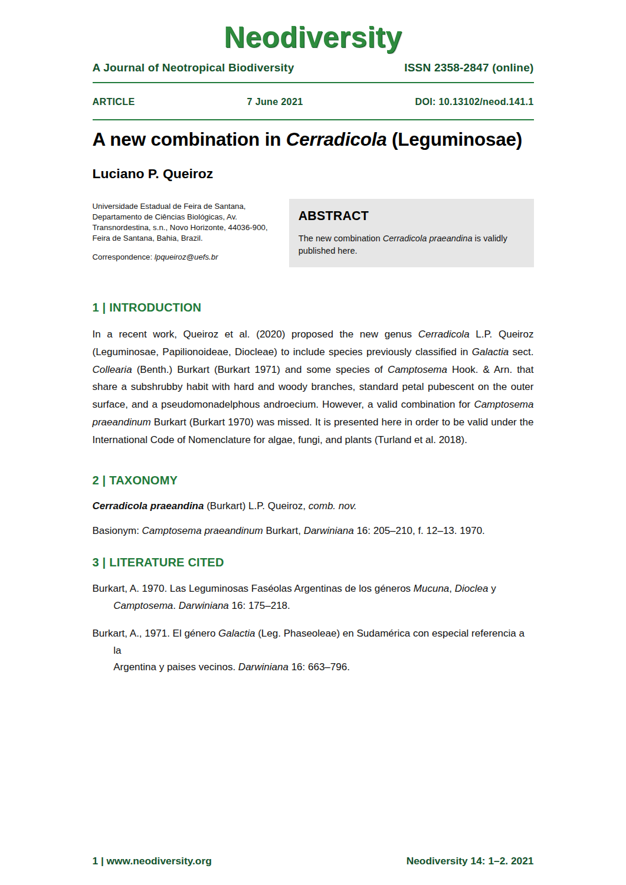Neodiversity
A Journal of Neotropical Biodiversity ISSN 2358-2847 (online)
ARTICLE 7 June 2021 DOI: 10.13102/neod.141.1
A new combination in Cerradicola (Leguminosae)
Luciano P. Queiroz
Universidade Estadual de Feira de Santana, Departamento de Ciências Biológicas, Av. Transnordestina, s.n., Novo Horizonte, 44036-900, Feira de Santana, Bahia, Brazil.
Correspondence: lpqueiroz@uefs.br
ABSTRACT
The new combination Cerradicola praeandina is validly published here.
1 | INTRODUCTION
In a recent work, Queiroz et al. (2020) proposed the new genus Cerradicola L.P. Queiroz (Leguminosae, Papilionoideae, Diocleae) to include species previously classified in Galactia sect. Collearia (Benth.) Burkart (Burkart 1971) and some species of Camptosema Hook. & Arn. that share a subshrubby habit with hard and woody branches, standard petal pubescent on the outer surface, and a pseudomonadelphous androecium. However, a valid combination for Camptosema praeandinum Burkart (Burkart 1970) was missed. It is presented here in order to be valid under the International Code of Nomenclature for algae, fungi, and plants (Turland et al. 2018).
2 | TAXONOMY
Cerradicola praeandina (Burkart) L.P. Queiroz, comb. nov.
Basionym: Camptosema praeandinum Burkart, Darwiniana 16: 205–210, f. 12–13. 1970.
3 | LITERATURE CITED
Burkart, A. 1970. Las Leguminosas Faséolas Argentinas de los géneros Mucuna, Dioclea y Camptosema. Darwiniana 16: 175–218.
Burkart, A., 1971. El género Galactia (Leg. Phaseoleae) en Sudamérica con especial referencia a la Argentina y paises vecinos. Darwiniana 16: 663–796.
1 | www.neodiversity.org Neodiversity 14: 1–2. 2021